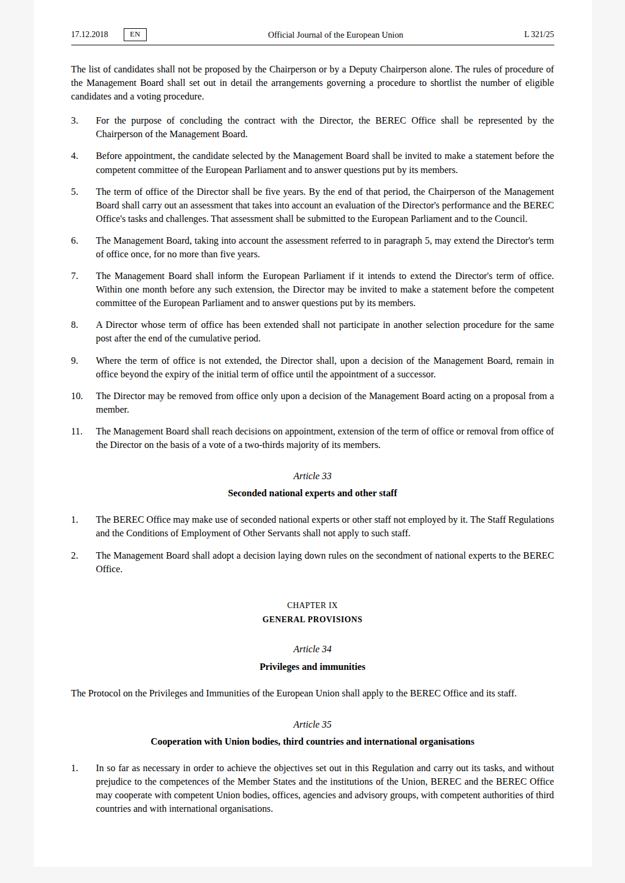17.12.2018 EN Official Journal of the European Union L 321/25
The list of candidates shall not be proposed by the Chairperson or by a Deputy Chairperson alone. The rules of procedure of the Management Board shall set out in detail the arrangements governing a procedure to shortlist the number of eligible candidates and a voting procedure.
3. For the purpose of concluding the contract with the Director, the BEREC Office shall be represented by the Chairperson of the Management Board.
4. Before appointment, the candidate selected by the Management Board shall be invited to make a statement before the competent committee of the European Parliament and to answer questions put by its members.
5. The term of office of the Director shall be five years. By the end of that period, the Chairperson of the Management Board shall carry out an assessment that takes into account an evaluation of the Director's performance and the BEREC Office's tasks and challenges. That assessment shall be submitted to the European Parliament and to the Council.
6. The Management Board, taking into account the assessment referred to in paragraph 5, may extend the Director's term of office once, for no more than five years.
7. The Management Board shall inform the European Parliament if it intends to extend the Director's term of office. Within one month before any such extension, the Director may be invited to make a statement before the competent committee of the European Parliament and to answer questions put by its members.
8. A Director whose term of office has been extended shall not participate in another selection procedure for the same post after the end of the cumulative period.
9. Where the term of office is not extended, the Director shall, upon a decision of the Management Board, remain in office beyond the expiry of the initial term of office until the appointment of a successor.
10. The Director may be removed from office only upon a decision of the Management Board acting on a proposal from a member.
11. The Management Board shall reach decisions on appointment, extension of the term of office or removal from office of the Director on the basis of a vote of a two-thirds majority of its members.
Article 33
Seconded national experts and other staff
1. The BEREC Office may make use of seconded national experts or other staff not employed by it. The Staff Regulations and the Conditions of Employment of Other Servants shall not apply to such staff.
2. The Management Board shall adopt a decision laying down rules on the secondment of national experts to the BEREC Office.
CHAPTER IX
GENERAL PROVISIONS
Article 34
Privileges and immunities
The Protocol on the Privileges and Immunities of the European Union shall apply to the BEREC Office and its staff.
Article 35
Cooperation with Union bodies, third countries and international organisations
1. In so far as necessary in order to achieve the objectives set out in this Regulation and carry out its tasks, and without prejudice to the competences of the Member States and the institutions of the Union, BEREC and the BEREC Office may cooperate with competent Union bodies, offices, agencies and advisory groups, with competent authorities of third countries and with international organisations.